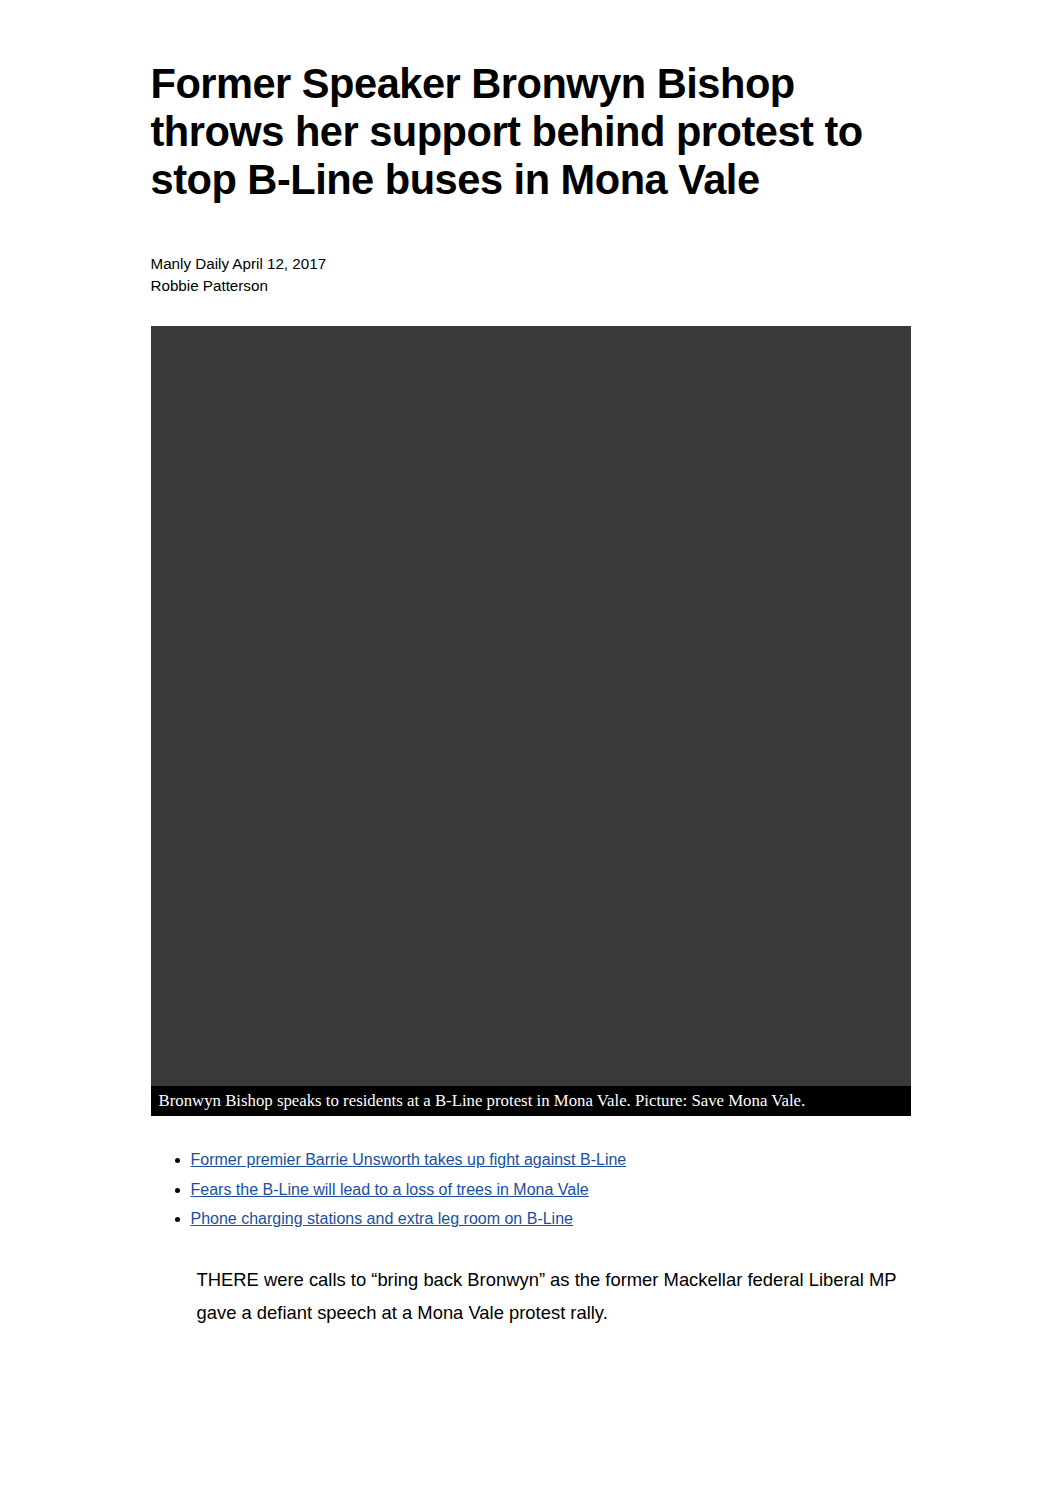Former Speaker Bronwyn Bishop throws her support behind protest to stop B-Line buses in Mona Vale
Manly Daily April 12, 2017
Robbie Patterson
Bronwyn Bishop speaks to residents at a B-Line protest in Mona Vale. Picture: Save Mona Vale.
Former premier Barrie Unsworth takes up fight against B-Line
Fears the B-Line will lead to a loss of trees in Mona Vale
Phone charging stations and extra leg room on B-Line
THERE were calls to “bring back Bronwyn” as the former Mackellar federal Liberal MP gave a defiant speech at a Mona Vale protest rally.